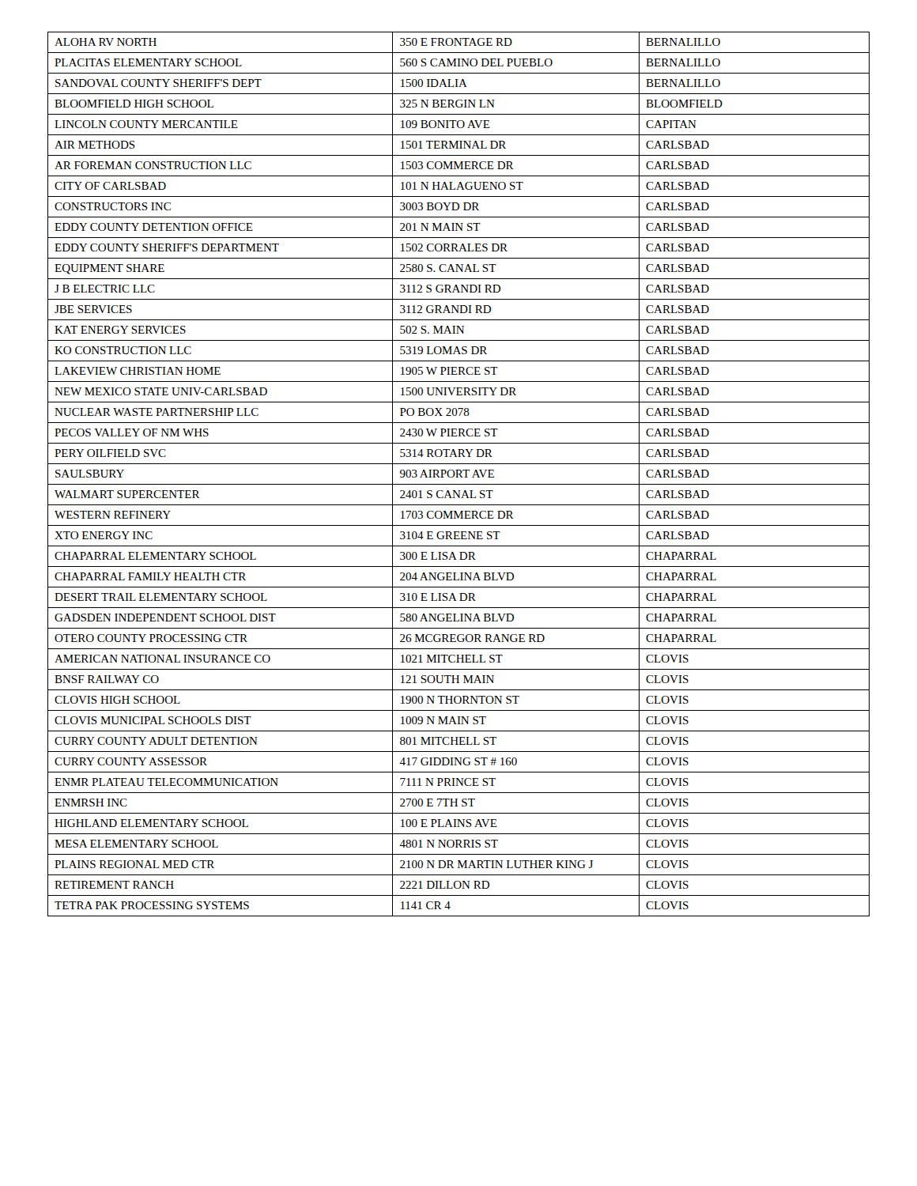| ALOHA RV NORTH | 350 E FRONTAGE RD | BERNALILLO |
| PLACITAS ELEMENTARY SCHOOL | 560 S CAMINO DEL PUEBLO | BERNALILLO |
| SANDOVAL COUNTY SHERIFF'S DEPT | 1500 IDALIA | BERNALILLO |
| BLOOMFIELD HIGH SCHOOL | 325 N BERGIN LN | BLOOMFIELD |
| LINCOLN COUNTY MERCANTILE | 109 BONITO AVE | CAPITAN |
| AIR METHODS | 1501 TERMINAL DR | CARLSBAD |
| AR FOREMAN CONSTRUCTION LLC | 1503 COMMERCE DR | CARLSBAD |
| CITY OF CARLSBAD | 101 N HALAGUENO ST | CARLSBAD |
| CONSTRUCTORS INC | 3003 BOYD DR | CARLSBAD |
| EDDY COUNTY DETENTION OFFICE | 201 N MAIN ST | CARLSBAD |
| EDDY COUNTY SHERIFF'S DEPARTMENT | 1502 CORRALES DR | CARLSBAD |
| EQUIPMENT SHARE | 2580 S. CANAL ST | CARLSBAD |
| J B ELECTRIC LLC | 3112 S GRANDI RD | CARLSBAD |
| JBE SERVICES | 3112 GRANDI RD | CARLSBAD |
| KAT ENERGY SERVICES | 502 S. MAIN | CARLSBAD |
| KO CONSTRUCTION LLC | 5319 LOMAS DR | CARLSBAD |
| LAKEVIEW CHRISTIAN HOME | 1905 W PIERCE ST | CARLSBAD |
| NEW MEXICO STATE UNIV-CARLSBAD | 1500 UNIVERSITY DR | CARLSBAD |
| NUCLEAR WASTE PARTNERSHIP LLC | PO BOX 2078 | CARLSBAD |
| PECOS VALLEY OF NM WHS | 2430 W PIERCE ST | CARLSBAD |
| PERY OILFIELD SVC | 5314 ROTARY DR | CARLSBAD |
| SAULSBURY | 903 AIRPORT AVE | CARLSBAD |
| WALMART SUPERCENTER | 2401 S CANAL ST | CARLSBAD |
| WESTERN REFINERY | 1703 COMMERCE DR | CARLSBAD |
| XTO ENERGY INC | 3104 E GREENE ST | CARLSBAD |
| CHAPARRAL ELEMENTARY SCHOOL | 300 E LISA DR | CHAPARRAL |
| CHAPARRAL FAMILY HEALTH CTR | 204 ANGELINA BLVD | CHAPARRAL |
| DESERT TRAIL ELEMENTARY SCHOOL | 310 E LISA DR | CHAPARRAL |
| GADSDEN INDEPENDENT SCHOOL DIST | 580 ANGELINA BLVD | CHAPARRAL |
| OTERO COUNTY PROCESSING CTR | 26 MCGREGOR RANGE RD | CHAPARRAL |
| AMERICAN NATIONAL INSURANCE CO | 1021 MITCHELL ST | CLOVIS |
| BNSF RAILWAY CO | 121 SOUTH MAIN | CLOVIS |
| CLOVIS HIGH SCHOOL | 1900 N THORNTON ST | CLOVIS |
| CLOVIS MUNICIPAL SCHOOLS DIST | 1009 N MAIN ST | CLOVIS |
| CURRY COUNTY ADULT DETENTION | 801 MITCHELL ST | CLOVIS |
| CURRY COUNTY ASSESSOR | 417 GIDDING ST # 160 | CLOVIS |
| ENMR PLATEAU TELECOMMUNICATION | 7111 N PRINCE ST | CLOVIS |
| ENMRSH INC | 2700 E 7TH ST | CLOVIS |
| HIGHLAND ELEMENTARY SCHOOL | 100 E PLAINS AVE | CLOVIS |
| MESA ELEMENTARY SCHOOL | 4801 N NORRIS ST | CLOVIS |
| PLAINS REGIONAL MED CTR | 2100 N DR MARTIN LUTHER KING J | CLOVIS |
| RETIREMENT RANCH | 2221 DILLON RD | CLOVIS |
| TETRA PAK PROCESSING SYSTEMS | 1141 CR 4 | CLOVIS |